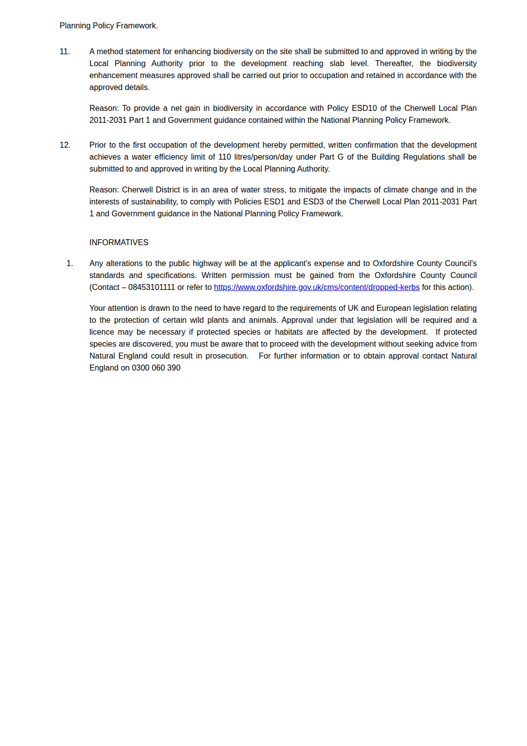Planning Policy Framework.
A method statement for enhancing biodiversity on the site shall be submitted to and approved in writing by the Local Planning Authority prior to the development reaching slab level. Thereafter, the biodiversity enhancement measures approved shall be carried out prior to occupation and retained in accordance with the approved details.
Reason: To provide a net gain in biodiversity in accordance with Policy ESD10 of the Cherwell Local Plan 2011-2031 Part 1 and Government guidance contained within the National Planning Policy Framework.
Prior to the first occupation of the development hereby permitted, written confirmation that the development achieves a water efficiency limit of 110 litres/person/day under Part G of the Building Regulations shall be submitted to and approved in writing by the Local Planning Authority.
Reason: Cherwell District is in an area of water stress, to mitigate the impacts of climate change and in the interests of sustainability, to comply with Policies ESD1 and ESD3 of the Cherwell Local Plan 2011-2031 Part 1 and Government guidance in the National Planning Policy Framework.
INFORMATIVES
Any alterations to the public highway will be at the applicant's expense and to Oxfordshire County Council's standards and specifications. Written permission must be gained from the Oxfordshire County Council (Contact – 08453101111 or refer to https://www.oxfordshire.gov.uk/cms/content/dropped-kerbs for this action).
Your attention is drawn to the need to have regard to the requirements of UK and European legislation relating to the protection of certain wild plants and animals. Approval under that legislation will be required and a licence may be necessary if protected species or habitats are affected by the development. If protected species are discovered, you must be aware that to proceed with the development without seeking advice from Natural England could result in prosecution. For further information or to obtain approval contact Natural England on 0300 060 390